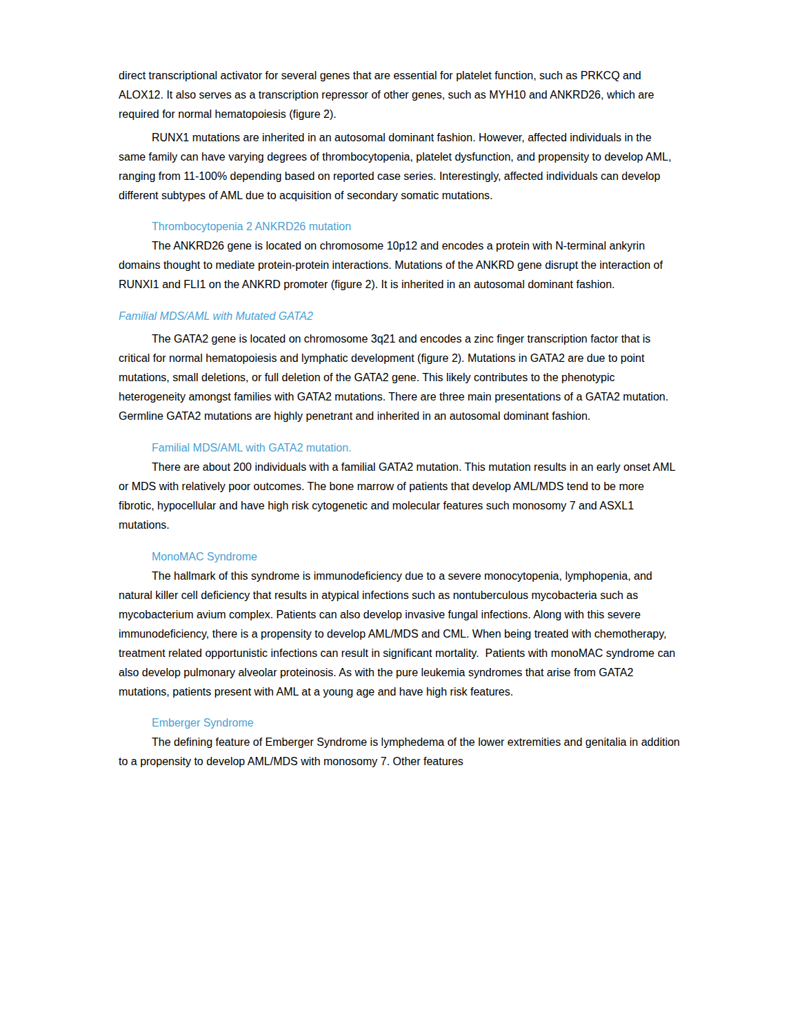direct transcriptional activator for several genes that are essential for platelet function, such as PRKCQ and ALOX12. It also serves as a transcription repressor of other genes, such as MYH10 and ANKRD26, which are required for normal hematopoiesis (figure 2).
RUNX1 mutations are inherited in an autosomal dominant fashion. However, affected individuals in the same family can have varying degrees of thrombocytopenia, platelet dysfunction, and propensity to develop AML, ranging from 11-100% depending based on reported case series. Interestingly, affected individuals can develop different subtypes of AML due to acquisition of secondary somatic mutations.
Thrombocytopenia 2 ANKRD26 mutation
The ANKRD26 gene is located on chromosome 10p12 and encodes a protein with N-terminal ankyrin domains thought to mediate protein-protein interactions. Mutations of the ANKRD gene disrupt the interaction of RUNXI1 and FLI1 on the ANKRD promoter (figure 2). It is inherited in an autosomal dominant fashion.
Familial MDS/AML with Mutated GATA2
The GATA2 gene is located on chromosome 3q21 and encodes a zinc finger transcription factor that is critical for normal hematopoiesis and lymphatic development (figure 2). Mutations in GATA2 are due to point mutations, small deletions, or full deletion of the GATA2 gene. This likely contributes to the phenotypic heterogeneity amongst families with GATA2 mutations. There are three main presentations of a GATA2 mutation. Germline GATA2 mutations are highly penetrant and inherited in an autosomal dominant fashion.
Familial MDS/AML with GATA2 mutation.
There are about 200 individuals with a familial GATA2 mutation. This mutation results in an early onset AML or MDS with relatively poor outcomes. The bone marrow of patients that develop AML/MDS tend to be more fibrotic, hypocellular and have high risk cytogenetic and molecular features such monosomy 7 and ASXL1 mutations.
MonoMAC Syndrome
The hallmark of this syndrome is immunodeficiency due to a severe monocytopenia, lymphopenia, and natural killer cell deficiency that results in atypical infections such as nontuberculous mycobacteria such as mycobacterium avium complex. Patients can also develop invasive fungal infections. Along with this severe immunodeficiency, there is a propensity to develop AML/MDS and CML. When being treated with chemotherapy, treatment related opportunistic infections can result in significant mortality. Patients with monoMAC syndrome can also develop pulmonary alveolar proteinosis. As with the pure leukemia syndromes that arise from GATA2 mutations, patients present with AML at a young age and have high risk features.
Emberger Syndrome
The defining feature of Emberger Syndrome is lymphedema of the lower extremities and genitalia in addition to a propensity to develop AML/MDS with monosomy 7. Other features